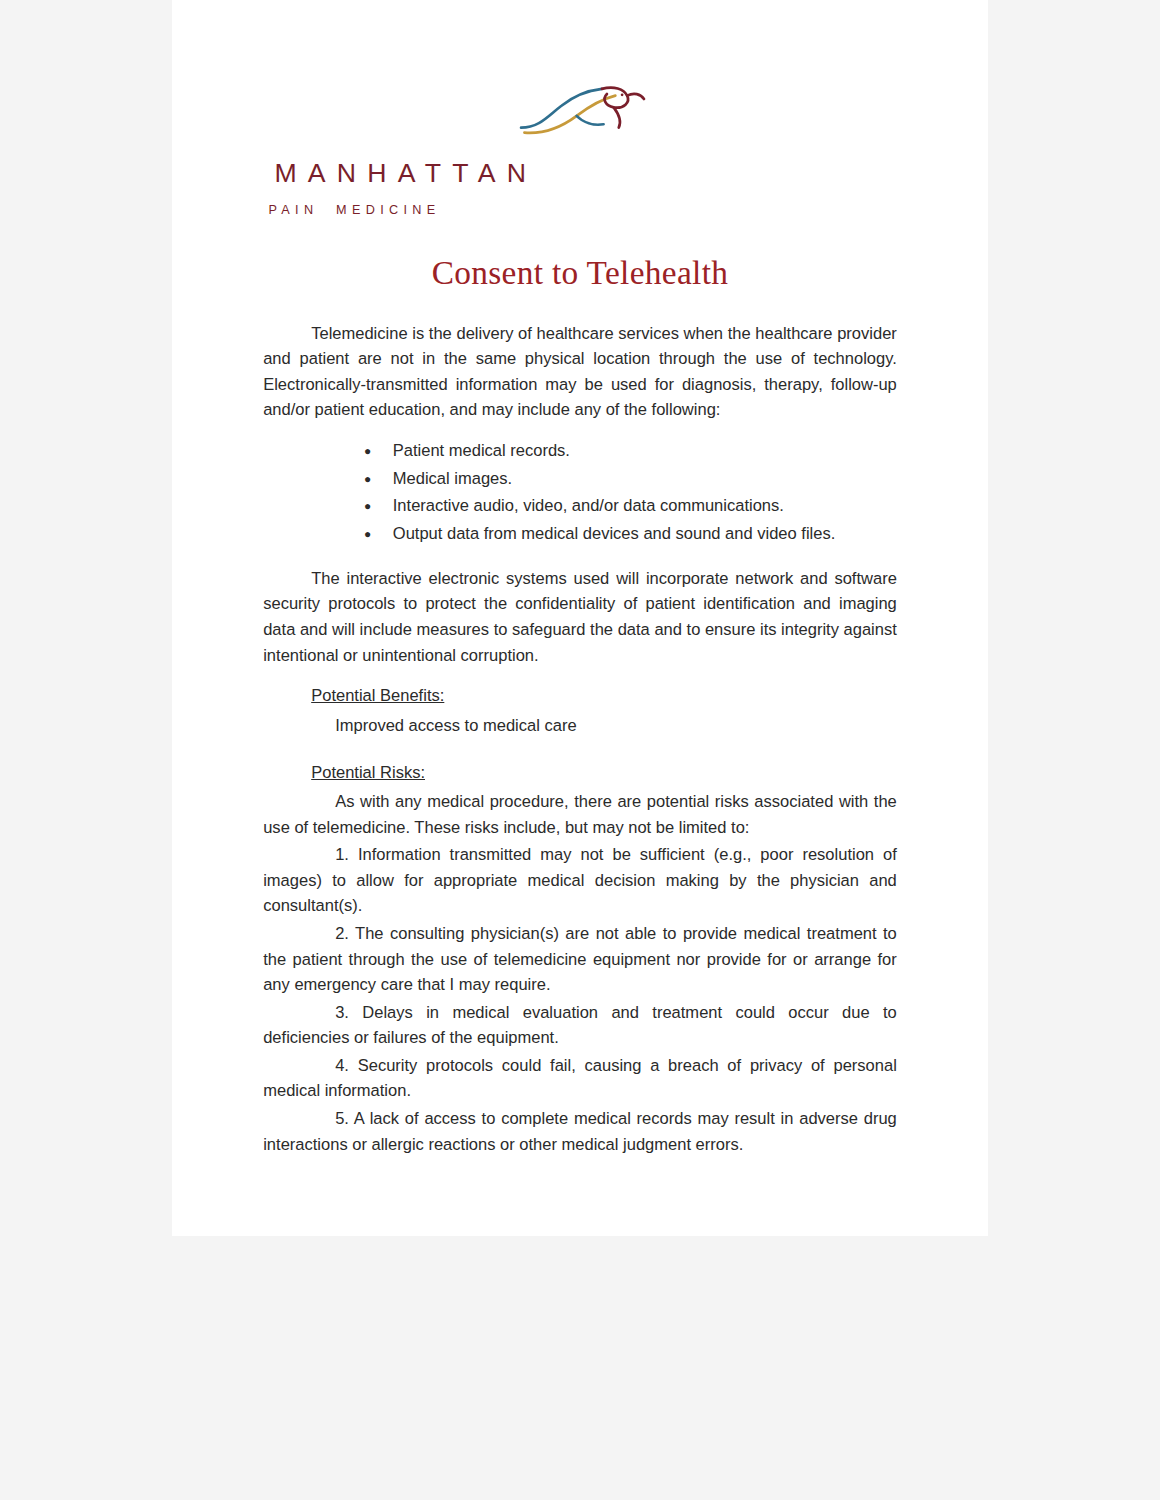MANHATTAN
PAIN MEDICINE
Consent to Telehealth
Telemedicine is the delivery of healthcare services when the healthcare provider and patient are not in the same physical location through the use of technology. Electronically-transmitted information may be used for diagnosis, therapy, follow-up and/or patient education, and may include any of the following:
Patient medical records.
Medical images.
Interactive audio, video, and/or data communications.
Output data from medical devices and sound and video files.
The interactive electronic systems used will incorporate network and software security protocols to protect the confidentiality of patient identification and imaging data and will include measures to safeguard the data and to ensure its integrity against intentional or unintentional corruption.
Potential Benefits:
Improved access to medical care
Potential Risks:
As with any medical procedure, there are potential risks associated with the use of telemedicine. These risks include, but may not be limited to:
1. Information transmitted may not be sufficient (e.g., poor resolution of images) to allow for appropriate medical decision making by the physician and consultant(s).
2. The consulting physician(s) are not able to provide medical treatment to the patient through the use of telemedicine equipment nor provide for or arrange for any emergency care that I may require.
3. Delays in medical evaluation and treatment could occur due to deficiencies or failures of the equipment.
4. Security protocols could fail, causing a breach of privacy of personal medical information.
5. A lack of access to complete medical records may result in adverse drug interactions or allergic reactions or other medical judgment errors.